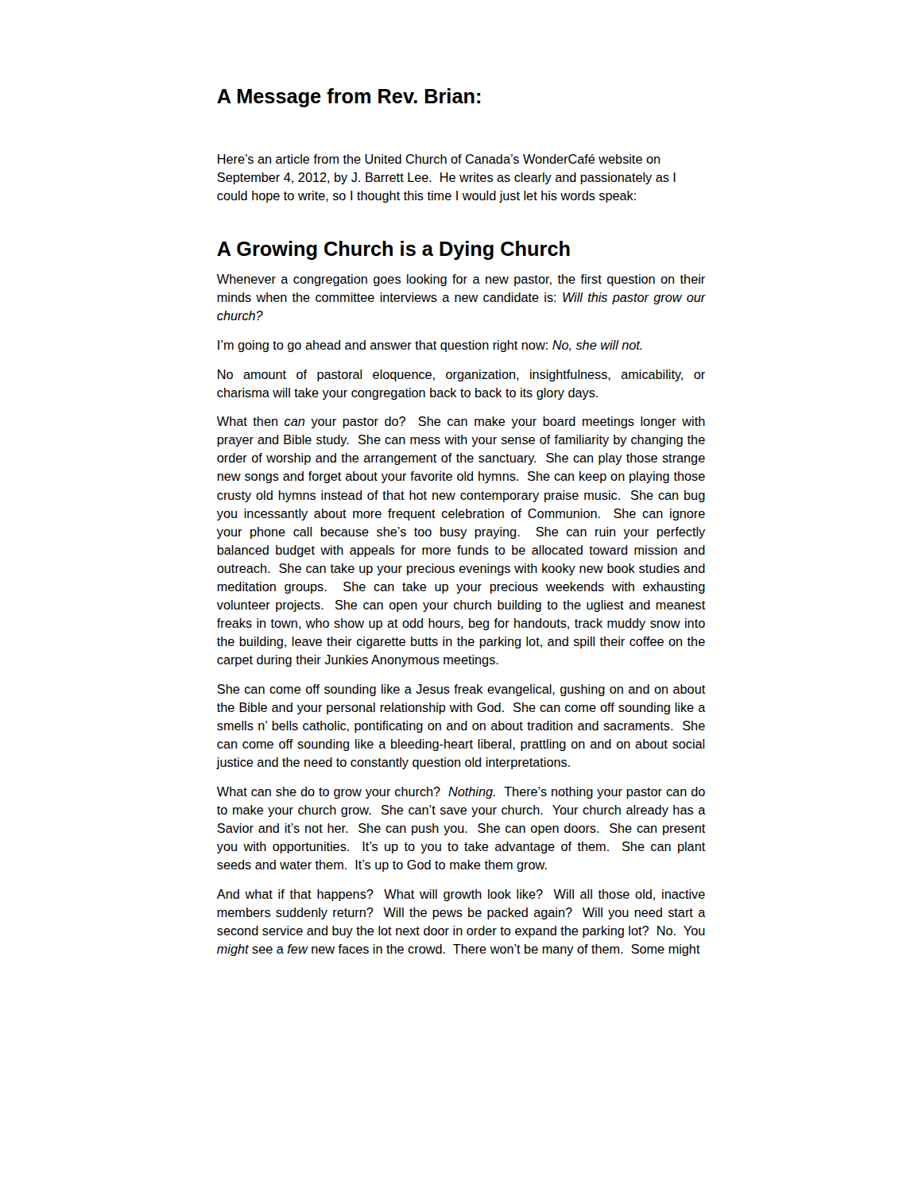A Message from Rev. Brian:
Here’s an article from the United Church of Canada’s WonderCafé website on September 4, 2012, by J. Barrett Lee. He writes as clearly and passionately as I could hope to write, so I thought this time I would just let his words speak:
A Growing Church is a Dying Church
Whenever a congregation goes looking for a new pastor, the first question on their minds when the committee interviews a new candidate is: Will this pastor grow our church?
I’m going to go ahead and answer that question right now: No, she will not.
No amount of pastoral eloquence, organization, insightfulness, amicability, or charisma will take your congregation back to back to its glory days.
What then can your pastor do? She can make your board meetings longer with prayer and Bible study. She can mess with your sense of familiarity by changing the order of worship and the arrangement of the sanctuary. She can play those strange new songs and forget about your favorite old hymns. She can keep on playing those crusty old hymns instead of that hot new contemporary praise music. She can bug you incessantly about more frequent celebration of Communion. She can ignore your phone call because she’s too busy praying. She can ruin your perfectly balanced budget with appeals for more funds to be allocated toward mission and outreach. She can take up your precious evenings with kooky new book studies and meditation groups. She can take up your precious weekends with exhausting volunteer projects. She can open your church building to the ugliest and meanest freaks in town, who show up at odd hours, beg for handouts, track muddy snow into the building, leave their cigarette butts in the parking lot, and spill their coffee on the carpet during their Junkies Anonymous meetings.
She can come off sounding like a Jesus freak evangelical, gushing on and on about the Bible and your personal relationship with God. She can come off sounding like a smells n’ bells catholic, pontificating on and on about tradition and sacraments. She can come off sounding like a bleeding-heart liberal, prattling on and on about social justice and the need to constantly question old interpretations.
What can she do to grow your church? Nothing. There’s nothing your pastor can do to make your church grow. She can’t save your church. Your church already has a Savior and it’s not her. She can push you. She can open doors. She can present you with opportunities. It’s up to you to take advantage of them. She can plant seeds and water them. It’s up to God to make them grow.
And what if that happens? What will growth look like? Will all those old, inactive members suddenly return? Will the pews be packed again? Will you need start a second service and buy the lot next door in order to expand the parking lot? No. You might see a few new faces in the crowd. There won’t be many of them. Some might